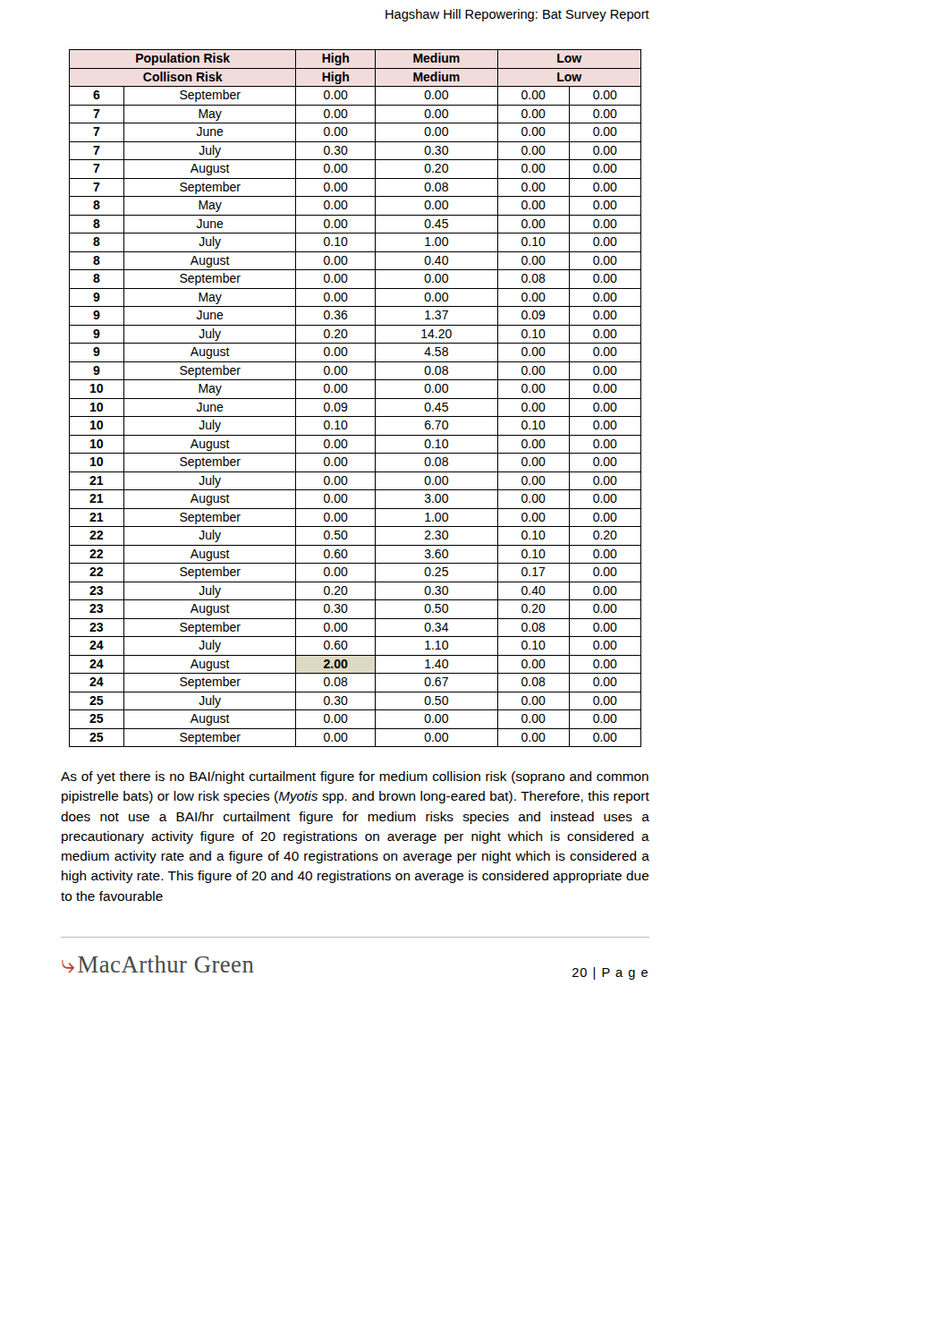Hagshaw Hill Repowering: Bat Survey Report
| Population Risk | High | Medium | Low |
| --- | --- | --- | --- |
| Collison Risk | High | Medium | Low |
| 6 | September | 0.00 | 0.00 | 0.00 | 0.00 |
| 7 | May | 0.00 | 0.00 | 0.00 | 0.00 |
| 7 | June | 0.00 | 0.00 | 0.00 | 0.00 |
| 7 | July | 0.30 | 0.30 | 0.00 | 0.00 |
| 7 | August | 0.00 | 0.20 | 0.00 | 0.00 |
| 7 | September | 0.00 | 0.08 | 0.00 | 0.00 |
| 8 | May | 0.00 | 0.00 | 0.00 | 0.00 |
| 8 | June | 0.00 | 0.45 | 0.00 | 0.00 |
| 8 | July | 0.10 | 1.00 | 0.10 | 0.00 |
| 8 | August | 0.00 | 0.40 | 0.00 | 0.00 |
| 8 | September | 0.00 | 0.00 | 0.08 | 0.00 |
| 9 | May | 0.00 | 0.00 | 0.00 | 0.00 |
| 9 | June | 0.36 | 1.37 | 0.09 | 0.00 |
| 9 | July | 0.20 | 14.20 | 0.10 | 0.00 |
| 9 | August | 0.00 | 4.58 | 0.00 | 0.00 |
| 9 | September | 0.00 | 0.08 | 0.00 | 0.00 |
| 10 | May | 0.00 | 0.00 | 0.00 | 0.00 |
| 10 | June | 0.09 | 0.45 | 0.00 | 0.00 |
| 10 | July | 0.10 | 6.70 | 0.10 | 0.00 |
| 10 | August | 0.00 | 0.10 | 0.00 | 0.00 |
| 10 | September | 0.00 | 0.08 | 0.00 | 0.00 |
| 21 | July | 0.00 | 0.00 | 0.00 | 0.00 |
| 21 | August | 0.00 | 3.00 | 0.00 | 0.00 |
| 21 | September | 0.00 | 1.00 | 0.00 | 0.00 |
| 22 | July | 0.50 | 2.30 | 0.10 | 0.20 |
| 22 | August | 0.60 | 3.60 | 0.10 | 0.00 |
| 22 | September | 0.00 | 0.25 | 0.17 | 0.00 |
| 23 | July | 0.20 | 0.30 | 0.40 | 0.00 |
| 23 | August | 0.30 | 0.50 | 0.20 | 0.00 |
| 23 | September | 0.00 | 0.34 | 0.08 | 0.00 |
| 24 | July | 0.60 | 1.10 | 0.10 | 0.00 |
| 24 | August | 2.00 | 1.40 | 0.00 | 0.00 |
| 24 | September | 0.08 | 0.67 | 0.08 | 0.00 |
| 25 | July | 0.30 | 0.50 | 0.00 | 0.00 |
| 25 | August | 0.00 | 0.00 | 0.00 | 0.00 |
| 25 | September | 0.00 | 0.00 | 0.00 | 0.00 |
As of yet there is no BAI/night curtailment figure for medium collision risk (soprano and common pipistrelle bats) or low risk species (Myotis spp. and brown long-eared bat). Therefore, this report does not use a BAI/hr curtailment figure for medium risks species and instead uses a precautionary activity figure of 20 registrations on average per night which is considered a medium activity rate and a figure of 40 registrations on average per night which is considered a high activity rate. This figure of 20 and 40 registrations on average is considered appropriate due to the favourable
⤷MacArthur Green
20 | P a g e